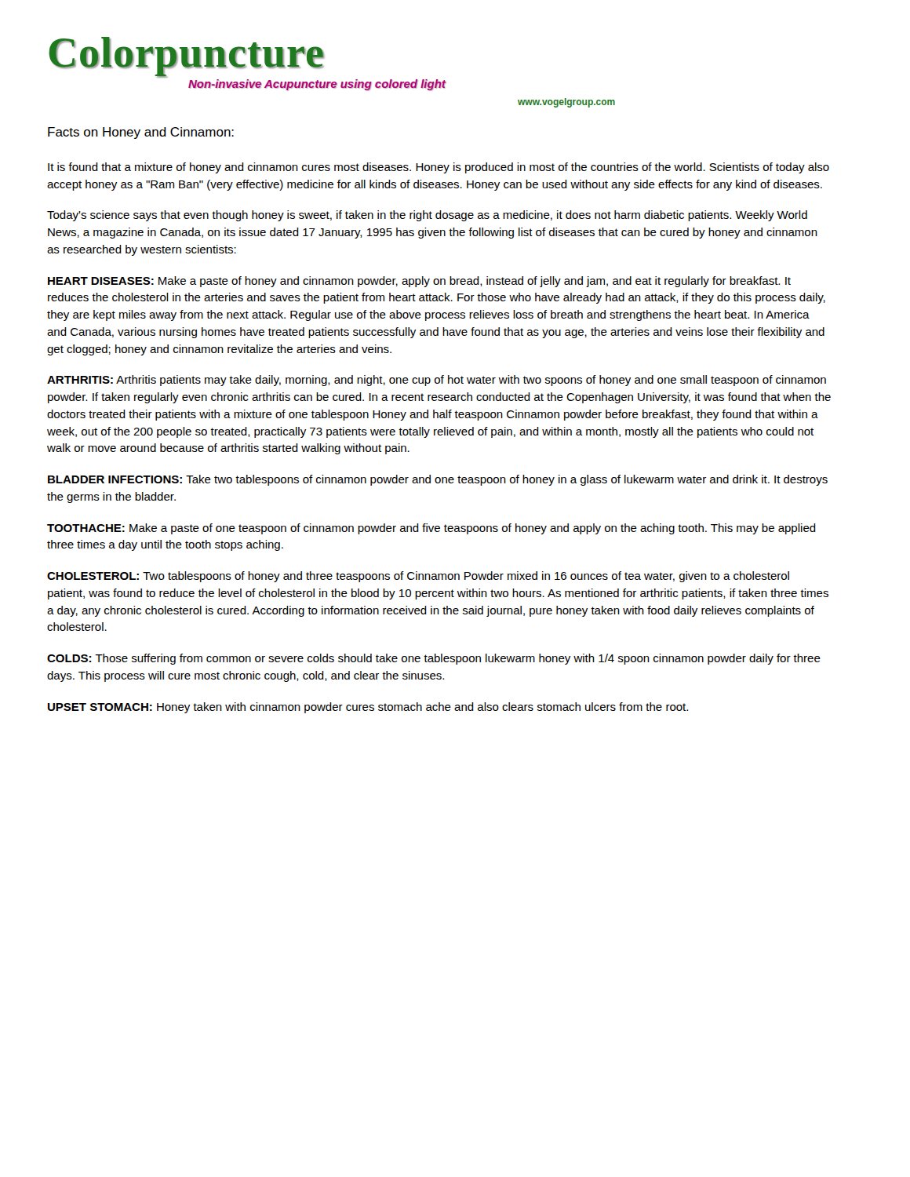Colorpuncture
Non-invasive Acupuncture using colored light
www.vogelgroup.com
Facts on Honey and Cinnamon:
It is found that a mixture of honey and cinnamon cures most diseases. Honey is produced in most of the countries of the world. Scientists of today also accept honey as a "Ram Ban" (very effective) medicine for all kinds of diseases. Honey can be used without any side effects for any kind of diseases.
Today's science says that even though honey is sweet, if taken in the right dosage as a medicine, it does not harm diabetic patients. Weekly World News, a magazine in Canada, on its issue dated 17 January, 1995 has given the following list of diseases that can be cured by honey and cinnamon as researched by western scientists:
HEART DISEASES: Make a paste of honey and cinnamon powder, apply on bread, instead of jelly and jam, and eat it regularly for breakfast. It reduces the cholesterol in the arteries and saves the patient from heart attack. For those who have already had an attack, if they do this process daily, they are kept miles away from the next attack. Regular use of the above process relieves loss of breath and strengthens the heart beat. In America and Canada, various nursing homes have treated patients successfully and have found that as you age, the arteries and veins lose their flexibility and get clogged; honey and cinnamon revitalize the arteries and veins.
ARTHRITIS: Arthritis patients may take daily, morning, and night, one cup of hot water with two spoons of honey and one small teaspoon of cinnamon powder. If taken regularly even chronic arthritis can be cured. In a recent research conducted at the Copenhagen University, it was found that when the doctors treated their patients with a mixture of one tablespoon Honey and half teaspoon Cinnamon powder before breakfast, they found that within a week, out of the 200 people so treated, practically 73 patients were totally relieved of pain, and within a month, mostly all the patients who could not walk or move around because of arthritis started walking without pain.
BLADDER INFECTIONS: Take two tablespoons of cinnamon powder and one teaspoon of honey in a glass of lukewarm water and drink it. It destroys the germs in the bladder.
TOOTHACHE: Make a paste of one teaspoon of cinnamon powder and five teaspoons of honey and apply on the aching tooth. This may be applied three times a day until the tooth stops aching.
CHOLESTEROL: Two tablespoons of honey and three teaspoons of Cinnamon Powder mixed in 16 ounces of tea water, given to a cholesterol patient, was found to reduce the level of cholesterol in the blood by 10 percent within two hours. As mentioned for arthritic patients, if taken three times a day, any chronic cholesterol is cured. According to information received in the said journal, pure honey taken with food daily relieves complaints of cholesterol.
COLDS: Those suffering from common or severe colds should take one tablespoon lukewarm honey with 1/4 spoon cinnamon powder daily for three days. This process will cure most chronic cough, cold, and clear the sinuses.
UPSET STOMACH: Honey taken with cinnamon powder cures stomach ache and also clears stomach ulcers from the root.